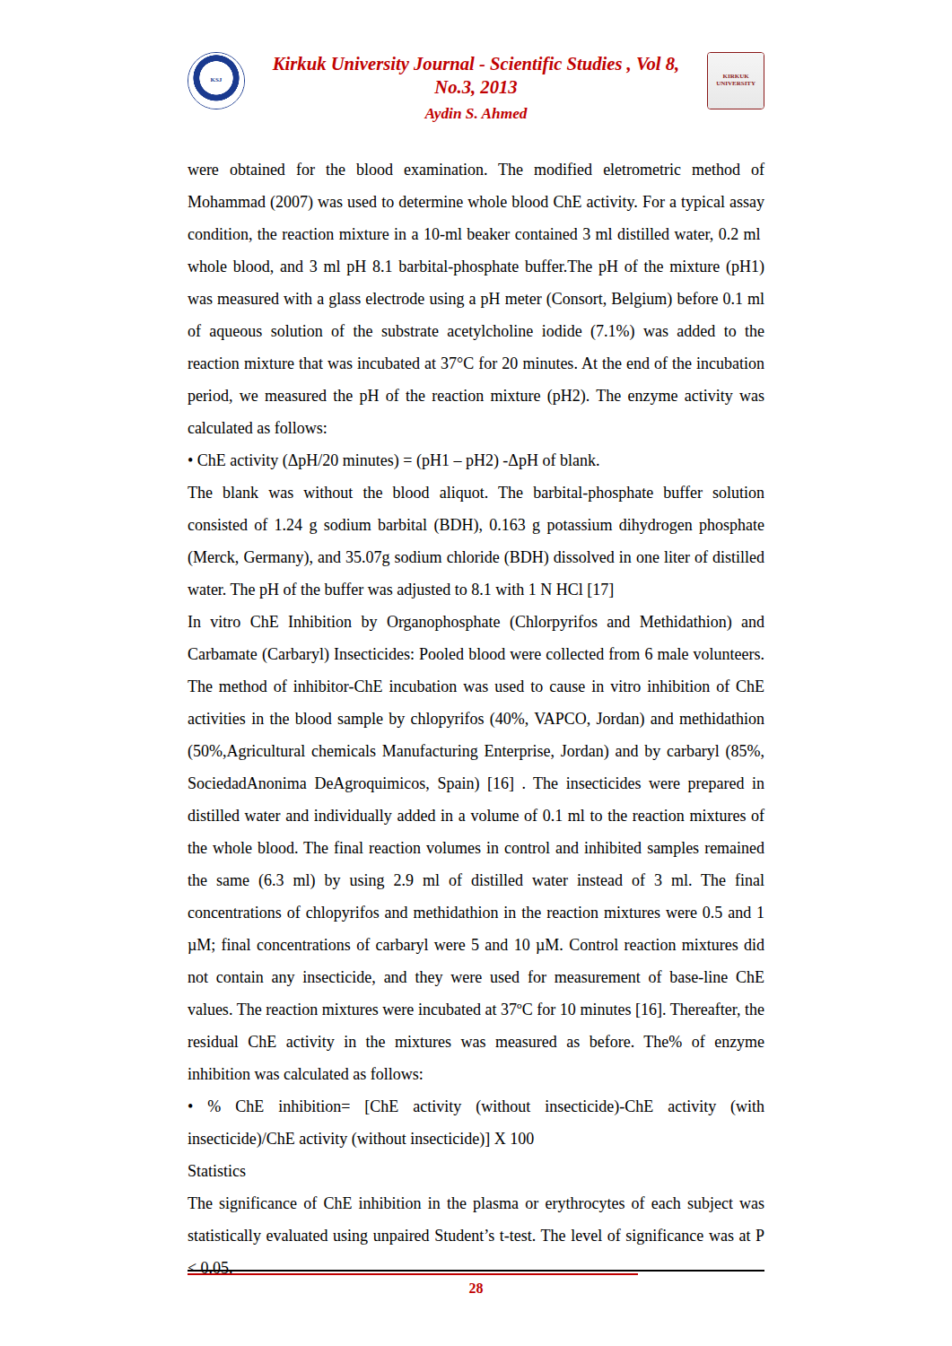KSJ
KIRKUK
UNIVERSITY
Kirkuk University Journal - Scientific Studies , Vol 8, No.3, 2013
Aydin S. Ahmed
were obtained for the blood examination. The modified eletrometric method of Mohammad (2007) was used to determine whole blood ChE activity. For a typical assay condition, the reaction mixture in a 10-ml beaker contained 3 ml distilled water, 0.2 ml whole blood, and 3 ml pH 8.1 barbital-phosphate buffer.The pH of the mixture (pH1) was measured with a glass electrode using a pH meter (Consort, Belgium) before 0.1 ml of aqueous solution of the substrate acetylcholine iodide (7.1%) was added to the reaction mixture that was incubated at 37°C for 20 minutes. At the end of the incubation period, we measured the pH of the reaction mixture (pH2). The enzyme activity was calculated as follows:
• ChE activity (ΔpH/20 minutes) = (pH1 – pH2) -ΔpH of blank.
The blank was without the blood aliquot. The barbital-phosphate buffer solution consisted of 1.24 g sodium barbital (BDH), 0.163 g potassium dihydrogen phosphate (Merck, Germany), and 35.07g sodium chloride (BDH) dissolved in one liter of distilled water. The pH of the buffer was adjusted to 8.1 with 1 N HCl [17]
In vitro ChE Inhibition by Organophosphate (Chlorpyrifos and Methidathion) and Carbamate (Carbaryl) Insecticides: Pooled blood were collected from 6 male volunteers. The method of inhibitor-ChE incubation was used to cause in vitro inhibition of ChE activities in the blood sample by chlopyrifos (40%, VAPCO, Jordan) and methidathion (50%,Agricultural chemicals Manufacturing Enterprise, Jordan) and by carbaryl (85%, SociedadAnonima DeAgroquimicos, Spain) [16] . The insecticides were prepared in distilled water and individually added in a volume of 0.1 ml to the reaction mixtures of the whole blood. The final reaction volumes in control and inhibited samples remained the same (6.3 ml) by using 2.9 ml of distilled water instead of 3 ml. The final concentrations of chlopyrifos and methidathion in the reaction mixtures were 0.5 and 1 µM; final concentrations of carbaryl were 5 and 10 µM. Control reaction mixtures did not contain any insecticide, and they were used for measurement of base-line ChE values. The reaction mixtures were incubated at 37ºC for 10 minutes [16]. Thereafter, the residual ChE activity in the mixtures was measured as before. The% of enzyme inhibition was calculated as follows:
• % ChE inhibition= [ChE activity (without insecticide)-ChE activity (with insecticide)/ChE activity (without insecticide)] X 100
Statistics
The significance of ChE inhibition in the plasma or erythrocytes of each subject was statistically evaluated using unpaired Student’s t-test. The level of significance was at P < 0.05.
28